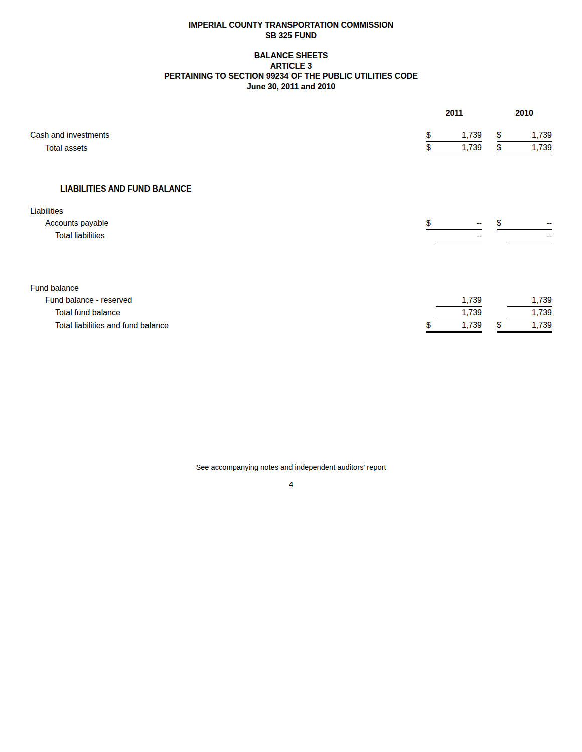IMPERIAL COUNTY TRANSPORTATION COMMISSION
SB 325 FUND
BALANCE SHEETS
ARTICLE 3
PERTAINING TO SECTION 99234 OF THE PUBLIC UTILITIES CODE
June 30, 2011 and 2010
| | 2011 | | 2010 |
| Cash and investments | $ | 1,739 | | $ | 1,739 |
| Total assets | $ | 1,739 | | $ | 1,739 |
| LIABILITIES AND FUND BALANCE |
| Liabilities | | | | | |
| Accounts payable | $ | -- | | $ | -- |
| Total liabilities | | -- | | | -- |
| Fund balance | | | | | |
| Fund balance - reserved | | 1,739 | | | 1,739 |
| Total fund balance | | 1,739 | | | 1,739 |
| Total liabilities and fund balance | $ | 1,739 | | $ | 1,739 |
See accompanying notes and independent auditors' report
4